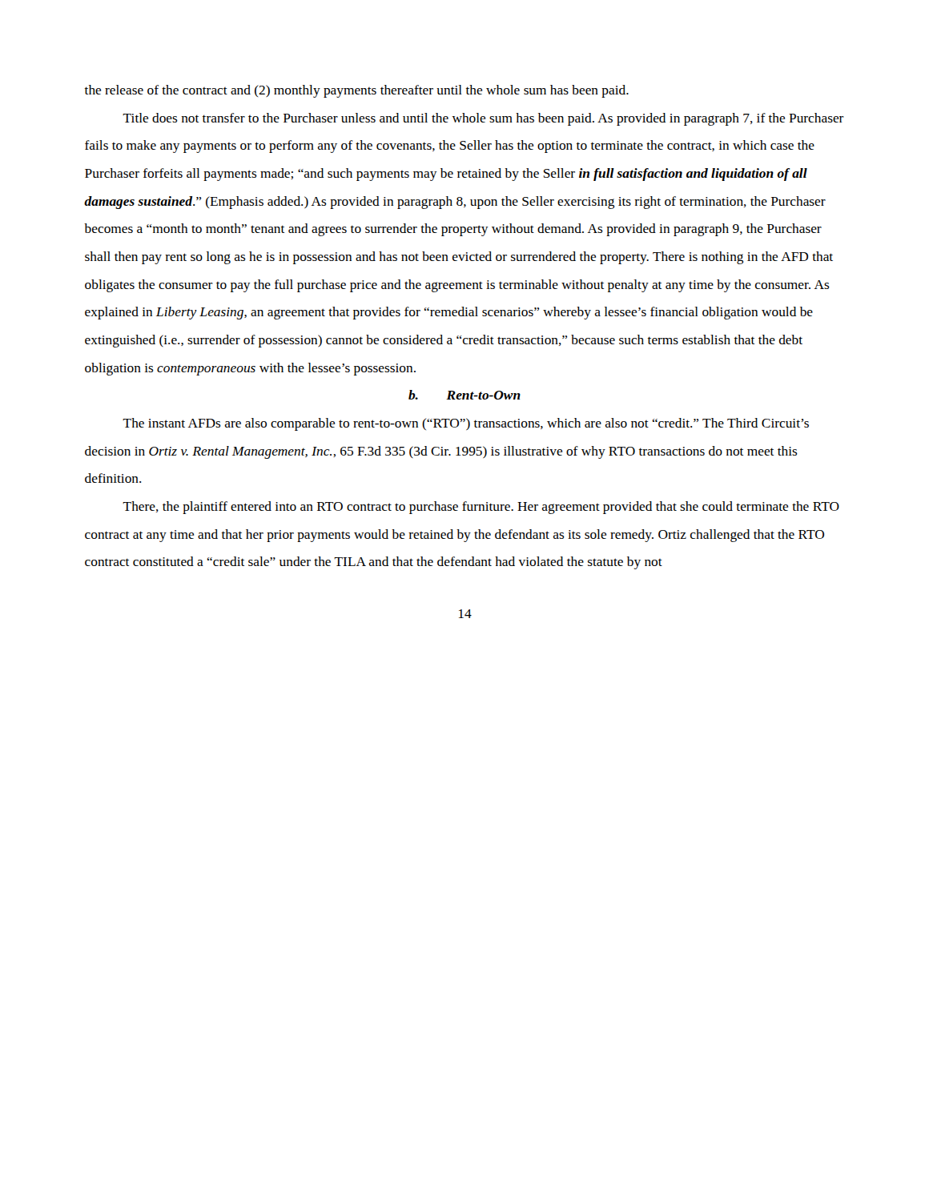the release of the contract and (2) monthly payments thereafter until the whole sum has been paid.
Title does not transfer to the Purchaser unless and until the whole sum has been paid. As provided in paragraph 7, if the Purchaser fails to make any payments or to perform any of the covenants, the Seller has the option to terminate the contract, in which case the Purchaser forfeits all payments made; “and such payments may be retained by the Seller in full satisfaction and liquidation of all damages sustained.” (Emphasis added.) As provided in paragraph 8, upon the Seller exercising its right of termination, the Purchaser becomes a “month to month” tenant and agrees to surrender the property without demand. As provided in paragraph 9, the Purchaser shall then pay rent so long as he is in possession and has not been evicted or surrendered the property. There is nothing in the AFD that obligates the consumer to pay the full purchase price and the agreement is terminable without penalty at any time by the consumer. As explained in Liberty Leasing, an agreement that provides for “remedial scenarios” whereby a lessee’s financial obligation would be extinguished (i.e., surrender of possession) cannot be considered a “credit transaction,” because such terms establish that the debt obligation is contemporaneous with the lessee’s possession.
b. Rent-to-Own
The instant AFDs are also comparable to rent-to-own (“RTO”) transactions, which are also not “credit.” The Third Circuit’s decision in Ortiz v. Rental Management, Inc., 65 F.3d 335 (3d Cir. 1995) is illustrative of why RTO transactions do not meet this definition.
There, the plaintiff entered into an RTO contract to purchase furniture. Her agreement provided that she could terminate the RTO contract at any time and that her prior payments would be retained by the defendant as its sole remedy. Ortiz challenged that the RTO contract constituted a “credit sale” under the TILA and that the defendant had violated the statute by not
14